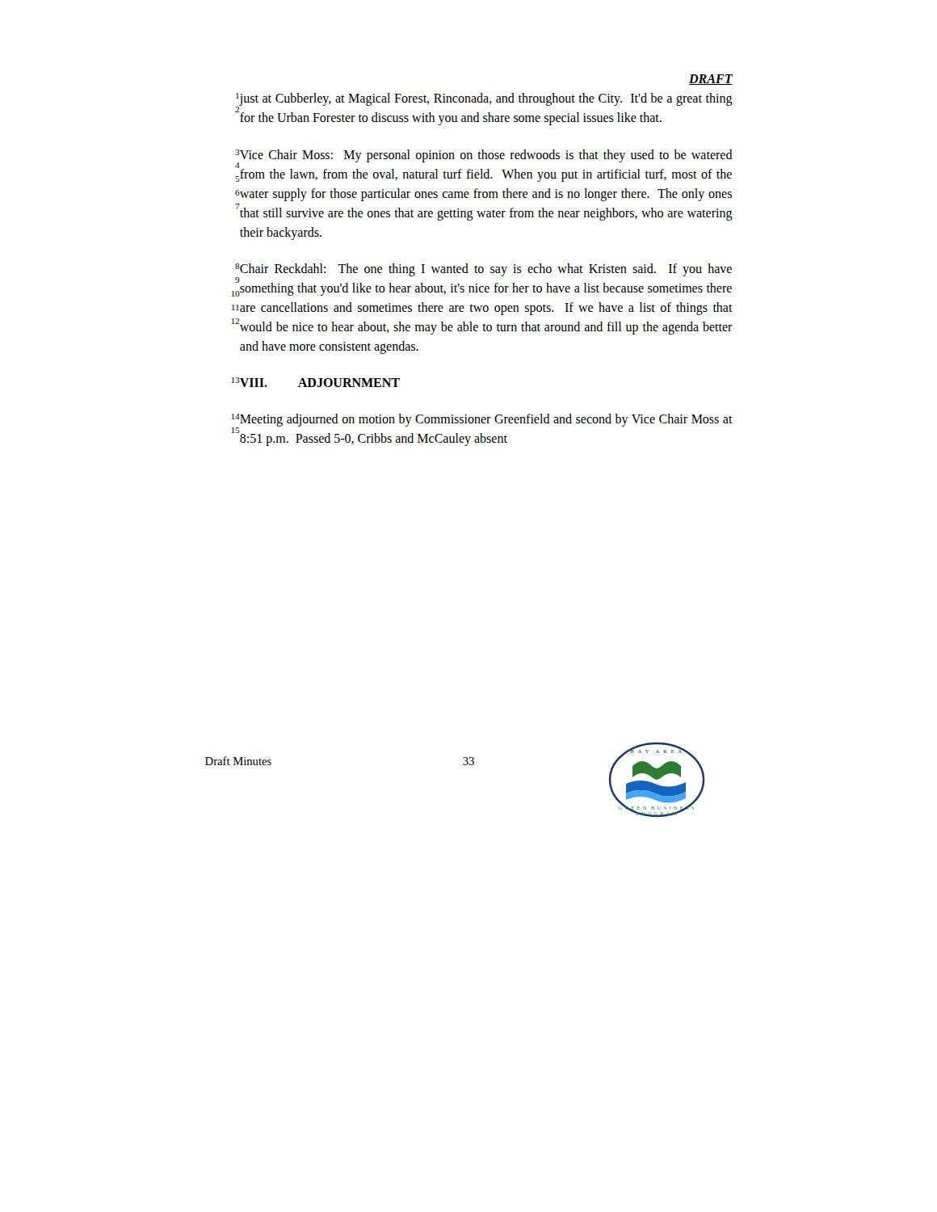DRAFT
| 1 2 | just at Cubberley, at Magical Forest, Rinconada, and throughout the City. It'd be a great thing for the Urban Forester to discuss with you and share some special issues like that. |
| 3 4 5 6 7 | Vice Chair Moss: My personal opinion on those redwoods is that they used to be watered from the lawn, from the oval, natural turf field. When you put in artificial turf, most of the water supply for those particular ones came from there and is no longer there. The only ones that still survive are the ones that are getting water from the near neighbors, who are watering their backyards. |
| 8 9 10 11 12 | Chair Reckdahl: The one thing I wanted to say is echo what Kristen said. If you have something that you'd like to hear about, it's nice for her to have a list because sometimes there are cancellations and sometimes there are two open spots. If we have a list of things that would be nice to hear about, she may be able to turn that around and fill up the agenda better and have more consistent agendas. |
| 13 | VIII. | ADJOURNMENT |
| 14 15 | Meeting adjourned on motion by Commissioner Greenfield and second by Vice Chair Moss at 8:51 p.m. Passed 5-0, Cribbs and McCauley absent |
Draft Minutes
33
B A Y A R E A G R E E N B U S I N E S S P R O G R A M